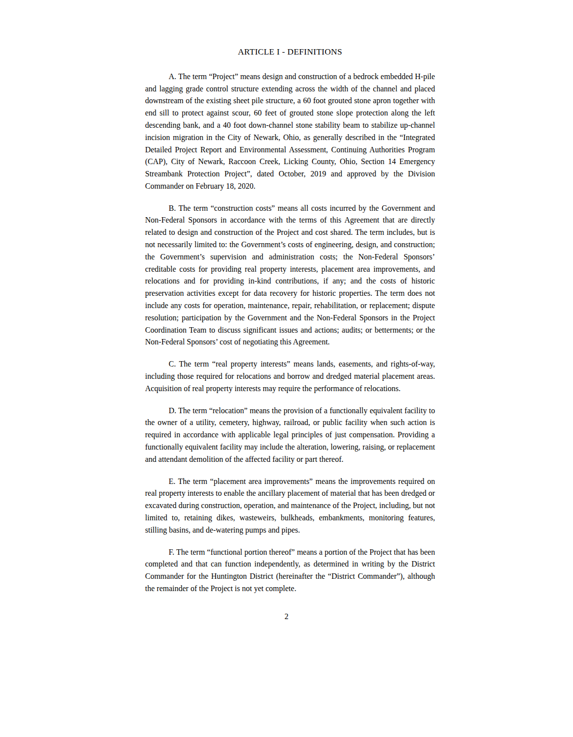ARTICLE I - DEFINITIONS
A. The term “Project” means design and construction of a bedrock embedded H-pile and lagging grade control structure extending across the width of the channel and placed downstream of the existing sheet pile structure, a 60 foot grouted stone apron together with end sill to protect against scour, 60 feet of grouted stone slope protection along the left descending bank, and a 40 foot down-channel stone stability beam to stabilize up-channel incision migration in the City of Newark, Ohio, as generally described in the “Integrated Detailed Project Report and Environmental Assessment, Continuing Authorities Program (CAP), City of Newark, Raccoon Creek, Licking County, Ohio, Section 14 Emergency Streambank Protection Project”, dated October, 2019 and approved by the Division Commander on February 18, 2020.
B. The term “construction costs” means all costs incurred by the Government and Non-Federal Sponsors in accordance with the terms of this Agreement that are directly related to design and construction of the Project and cost shared. The term includes, but is not necessarily limited to: the Government’s costs of engineering, design, and construction; the Government’s supervision and administration costs; the Non-Federal Sponsors’ creditable costs for providing real property interests, placement area improvements, and relocations and for providing in-kind contributions, if any; and the costs of historic preservation activities except for data recovery for historic properties. The term does not include any costs for operation, maintenance, repair, rehabilitation, or replacement; dispute resolution; participation by the Government and the Non-Federal Sponsors in the Project Coordination Team to discuss significant issues and actions; audits; or betterments; or the Non-Federal Sponsors’ cost of negotiating this Agreement.
C. The term “real property interests” means lands, easements, and rights-of-way, including those required for relocations and borrow and dredged material placement areas. Acquisition of real property interests may require the performance of relocations.
D. The term “relocation” means the provision of a functionally equivalent facility to the owner of a utility, cemetery, highway, railroad, or public facility when such action is required in accordance with applicable legal principles of just compensation. Providing a functionally equivalent facility may include the alteration, lowering, raising, or replacement and attendant demolition of the affected facility or part thereof.
E. The term “placement area improvements” means the improvements required on real property interests to enable the ancillary placement of material that has been dredged or excavated during construction, operation, and maintenance of the Project, including, but not limited to, retaining dikes, wasteweirs, bulkheads, embankments, monitoring features, stilling basins, and de-watering pumps and pipes.
F. The term “functional portion thereof” means a portion of the Project that has been completed and that can function independently, as determined in writing by the District Commander for the Huntington District (hereinafter the “District Commander”), although the remainder of the Project is not yet complete.
2